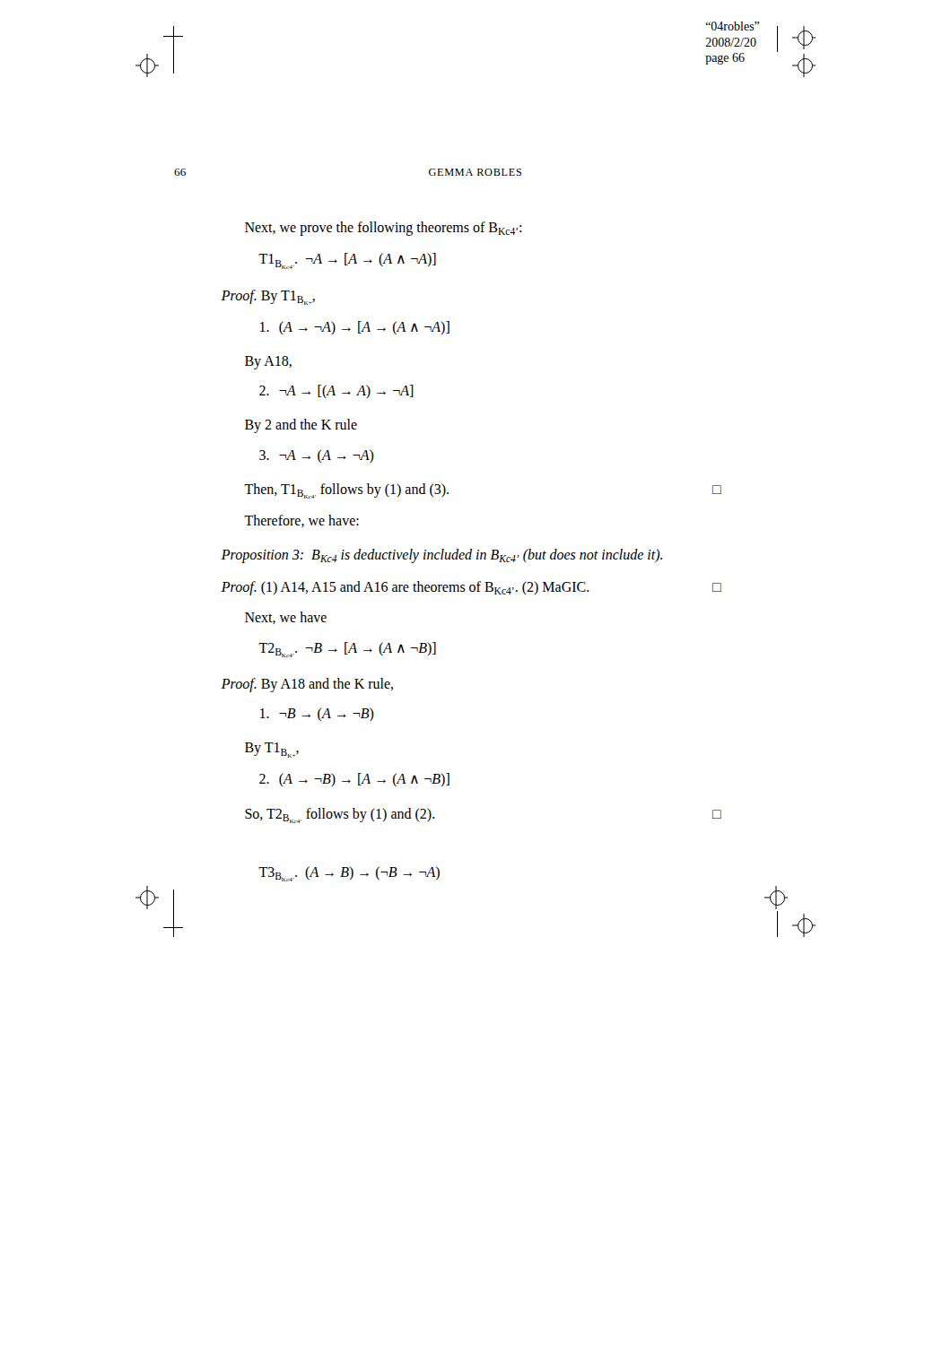“04robles”
2008/2/20
page 66
66 Gemma Robles
Next, we prove the following theorems of BKc4’:
T1BKc4’. ¬A → [A → (A ∧ ¬A)]
Proof. By T1BK+,
1. (A → ¬A) → [A → (A ∧ ¬A)]
By A18,
2. ¬A → [(A → A) → ¬A]
By 2 and the K rule
3. ¬A → (A → ¬A)
Then, T1BKc4’ follows by (1) and (3). □
Therefore, we have:
Proposition 3: BKc4 is deductively included in BKc4’ (but does not include it).
Proof. (1) A14, A15 and A16 are theorems of BKc4’. (2) MaGIC. □
Next, we have
T2BKc4’. ¬B → [A → (A ∧ ¬B)]
Proof. By A18 and the K rule,
1. ¬B → (A → ¬B)
By T1BK+,
2. (A → ¬B) → [A → (A ∧ ¬B)]
So, T2BKc4’ follows by (1) and (2). □
T3BKc4’. (A → B) → (¬B → ¬A)